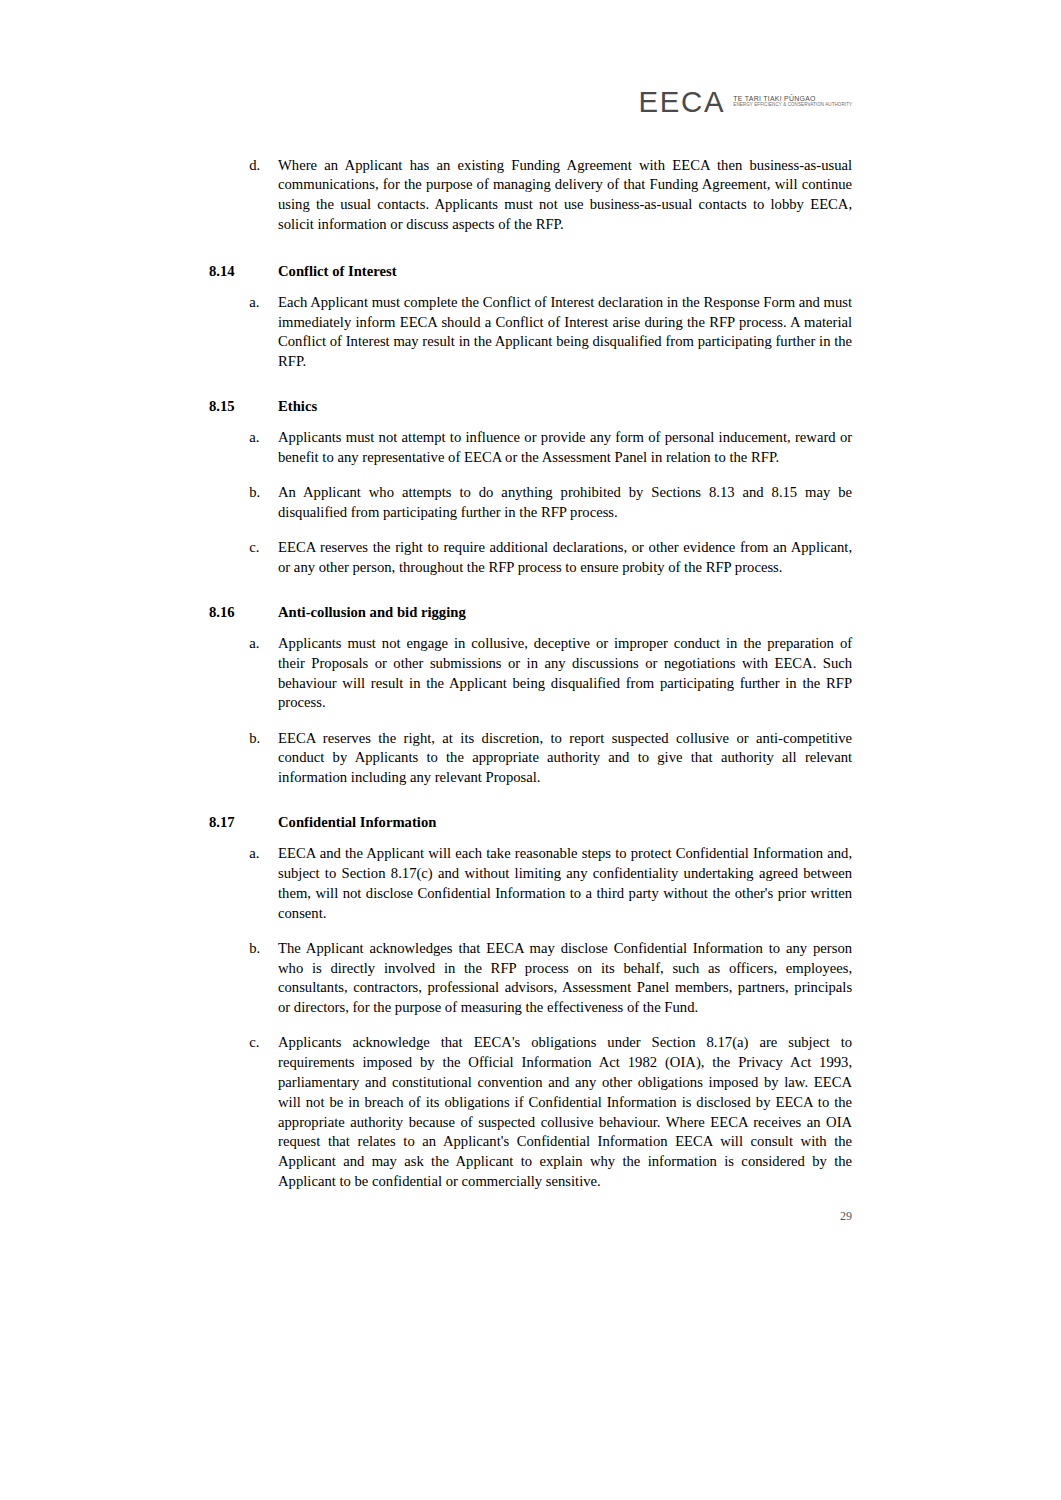EECA TE TARI TIAKI PŪNGAO ENERGY EFFICIENCY & CONSERVATION AUTHORITY
d.
Where an Applicant has an existing Funding Agreement with EECA then business-as-usual communications, for the purpose of managing delivery of that Funding Agreement, will continue using the usual contacts. Applicants must not use business-as-usual contacts to lobby EECA, solicit information or discuss aspects of the RFP.
8.14
Conflict of Interest
a.
Each Applicant must complete the Conflict of Interest declaration in the Response Form and must immediately inform EECA should a Conflict of Interest arise during the RFP process. A material Conflict of Interest may result in the Applicant being disqualified from participating further in the RFP.
8.15
Ethics
a.
Applicants must not attempt to influence or provide any form of personal inducement, reward or benefit to any representative of EECA or the Assessment Panel in relation to the RFP.
b.
An Applicant who attempts to do anything prohibited by Sections 8.13 and 8.15 may be disqualified from participating further in the RFP process.
c.
EECA reserves the right to require additional declarations, or other evidence from an Applicant, or any other person, throughout the RFP process to ensure probity of the RFP process.
8.16
Anti-collusion and bid rigging
a.
Applicants must not engage in collusive, deceptive or improper conduct in the preparation of their Proposals or other submissions or in any discussions or negotiations with EECA. Such behaviour will result in the Applicant being disqualified from participating further in the RFP process.
b.
EECA reserves the right, at its discretion, to report suspected collusive or anti-competitive conduct by Applicants to the appropriate authority and to give that authority all relevant information including any relevant Proposal.
8.17
Confidential Information
a.
EECA and the Applicant will each take reasonable steps to protect Confidential Information and, subject to Section 8.17(c) and without limiting any confidentiality undertaking agreed between them, will not disclose Confidential Information to a third party without the other's prior written consent.
b.
The Applicant acknowledges that EECA may disclose Confidential Information to any person who is directly involved in the RFP process on its behalf, such as officers, employees, consultants, contractors, professional advisors, Assessment Panel members, partners, principals or directors, for the purpose of measuring the effectiveness of the Fund.
c.
Applicants acknowledge that EECA's obligations under Section 8.17(a) are subject to requirements imposed by the Official Information Act 1982 (OIA), the Privacy Act 1993, parliamentary and constitutional convention and any other obligations imposed by law. EECA will not be in breach of its obligations if Confidential Information is disclosed by EECA to the appropriate authority because of suspected collusive behaviour. Where EECA receives an OIA request that relates to an Applicant's Confidential Information EECA will consult with the Applicant and may ask the Applicant to explain why the information is considered by the Applicant to be confidential or commercially sensitive.
29